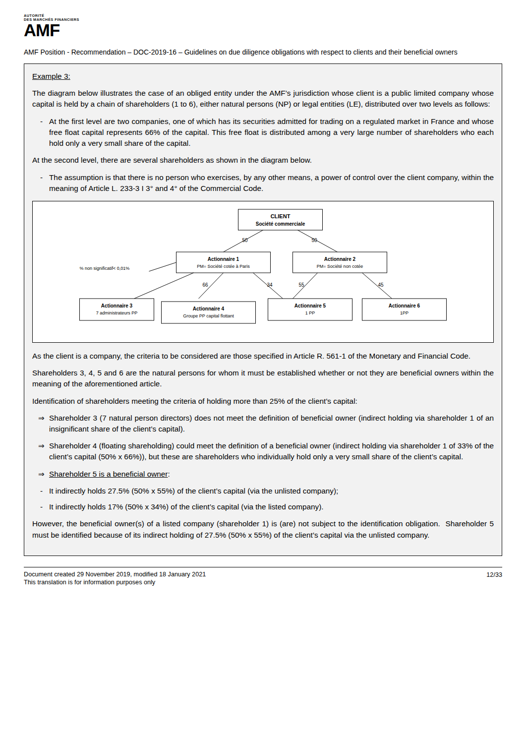AUTORITÉ
DES MARCHÉS FINANCIERS
AMF
AMF Position - Recommendation – DOC-2019-16 – Guidelines on due diligence obligations with respect to clients and their beneficial owners
Example 3:
The diagram below illustrates the case of an obliged entity under the AMF’s jurisdiction whose client is a public limited company whose capital is held by a chain of shareholders (1 to 6), either natural persons (NP) or legal entities (LE), distributed over two levels as follows:
At the first level are two companies, one of which has its securities admitted for trading on a regulated market in France and whose free float capital represents 66% of the capital. This free float is distributed among a very large number of shareholders who each hold only a very small share of the capital.
At the second level, there are several shareholders as shown in the diagram below.
The assumption is that there is no person who exercises, by any other means, a power of control over the client company, within the meaning of Article L. 233-3 I 3° and 4° of the Commercial Code.
CLIENT Société commerciale 50 50 Actionnaire 1 PM= Société cotée à Paris Actionnaire 2 PM= Société non cotée % non significatif< 0,01% 66 34 55 45 Actionnaire 3 7 administrateurs PP Actionnaire 4 Groupe PP capital flottant Actionnaire 5 1 PP Actionnaire 6 1PP
As the client is a company, the criteria to be considered are those specified in Article R. 561-1 of the Monetary and Financial Code.
Shareholders 3, 4, 5 and 6 are the natural persons for whom it must be established whether or not they are beneficial owners within the meaning of the aforementioned article.
Identification of shareholders meeting the criteria of holding more than 25% of the client’s capital:
Shareholder 3 (7 natural person directors) does not meet the definition of beneficial owner (indirect holding via shareholder 1 of an insignificant share of the client’s capital).
Shareholder 4 (floating shareholding) could meet the definition of a beneficial owner (indirect holding via shareholder 1 of 33% of the client’s capital (50% x 66%)), but these are shareholders who individually hold only a very small share of the client’s capital.
Shareholder 5 is a beneficial owner:
It indirectly holds 27.5% (50% x 55%) of the client’s capital (via the unlisted company);
It indirectly holds 17% (50% x 34%) of the client’s capital (via the listed company).
However, the beneficial owner(s) of a listed company (shareholder 1) is (are) not subject to the identification obligation. Shareholder 5 must be identified because of its indirect holding of 27.5% (50% x 55%) of the client’s capital via the unlisted company.
Document created 29 November 2019, modified 18 January 2021
This translation is for information purposes only
12/33